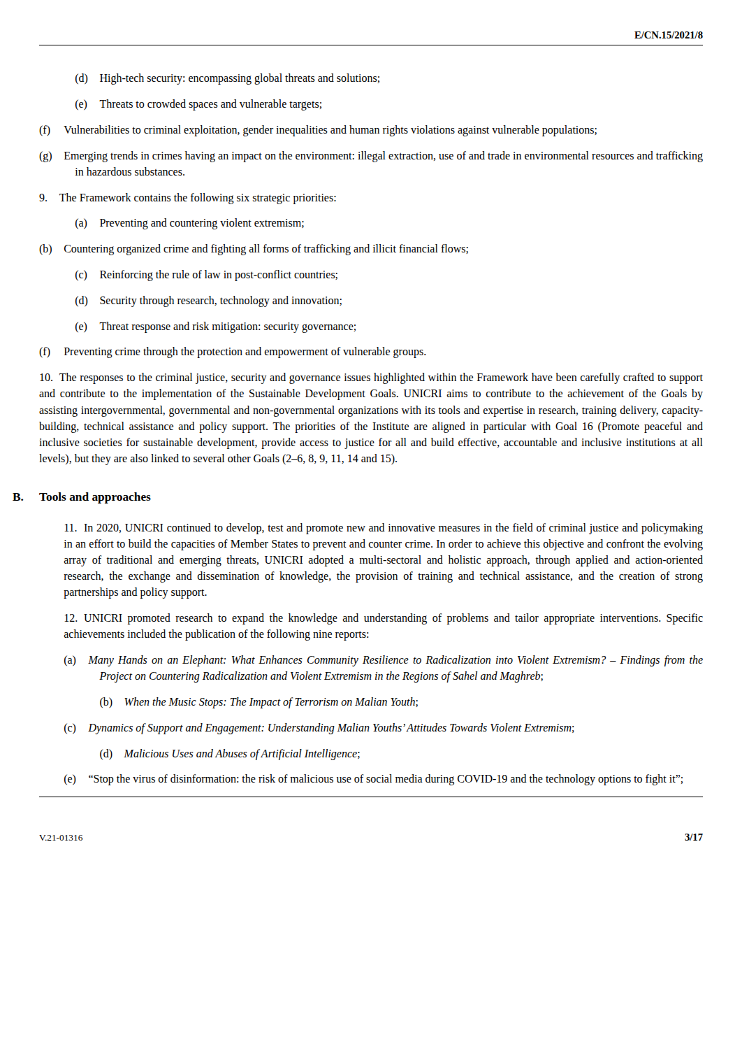E/CN.15/2021/8
(d) High-tech security: encompassing global threats and solutions;
(e) Threats to crowded spaces and vulnerable targets;
(f) Vulnerabilities to criminal exploitation, gender inequalities and human rights violations against vulnerable populations;
(g) Emerging trends in crimes having an impact on the environment: illegal extraction, use of and trade in environmental resources and trafficking in hazardous substances.
9. The Framework contains the following six strategic priorities:
(a) Preventing and countering violent extremism;
(b) Countering organized crime and fighting all forms of trafficking and illicit financial flows;
(c) Reinforcing the rule of law in post-conflict countries;
(d) Security through research, technology and innovation;
(e) Threat response and risk mitigation: security governance;
(f) Preventing crime through the protection and empowerment of vulnerable groups.
10. The responses to the criminal justice, security and governance issues highlighted within the Framework have been carefully crafted to support and contribute to the implementation of the Sustainable Development Goals. UNICRI aims to contribute to the achievement of the Goals by assisting intergovernmental, governmental and non-governmental organizations with its tools and expertise in research, training delivery, capacity-building, technical assistance and policy support. The priorities of the Institute are aligned in particular with Goal 16 (Promote peaceful and inclusive societies for sustainable development, provide access to justice for all and build effective, accountable and inclusive institutions at all levels), but they are also linked to several other Goals (2–6, 8, 9, 11, 14 and 15).
B. Tools and approaches
11. In 2020, UNICRI continued to develop, test and promote new and innovative measures in the field of criminal justice and policymaking in an effort to build the capacities of Member States to prevent and counter crime. In order to achieve this objective and confront the evolving array of traditional and emerging threats, UNICRI adopted a multi-sectoral and holistic approach, through applied and action-oriented research, the exchange and dissemination of knowledge, the provision of training and technical assistance, and the creation of strong partnerships and policy support.
12. UNICRI promoted research to expand the knowledge and understanding of problems and tailor appropriate interventions. Specific achievements included the publication of the following nine reports:
(a) Many Hands on an Elephant: What Enhances Community Resilience to Radicalization into Violent Extremism? – Findings from the Project on Countering Radicalization and Violent Extremism in the Regions of Sahel and Maghreb;
(b) When the Music Stops: The Impact of Terrorism on Malian Youth;
(c) Dynamics of Support and Engagement: Understanding Malian Youths’ Attitudes Towards Violent Extremism;
(d) Malicious Uses and Abuses of Artificial Intelligence;
(e)“Stop the virus of disinformation: the risk of malicious use of social media during COVID-19 and the technology options to fight it”;
V.21-01316 3/17